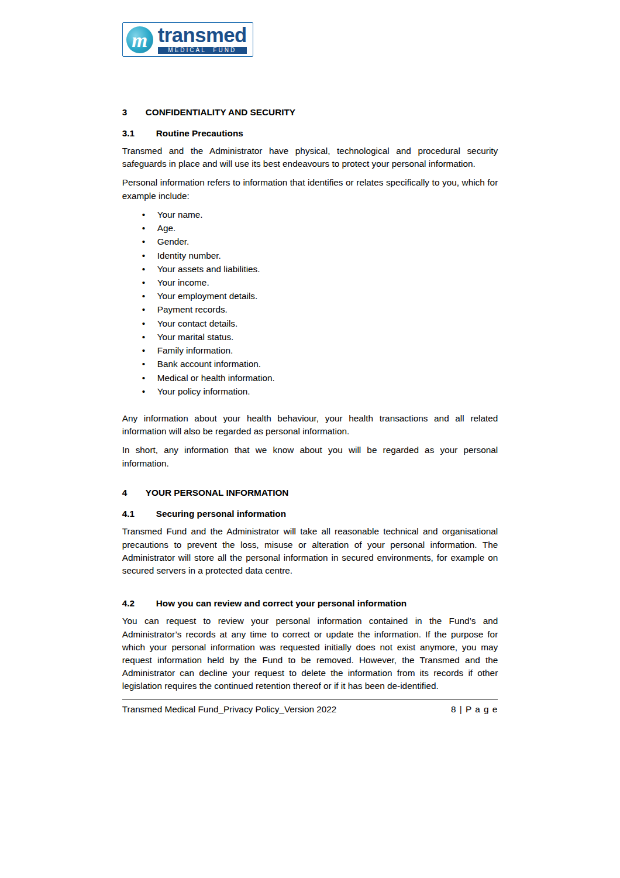m
transmed MEDICAL FUND
3 CONFIDENTIALITY AND SECURITY
3.1 Routine Precautions
Transmed and the Administrator have physical, technological and procedural security safeguards in place and will use its best endeavours to protect your personal information.
Personal information refers to information that identifies or relates specifically to you, which for example include:
Your name.
Age.
Gender.
Identity number.
Your assets and liabilities.
Your income.
Your employment details.
Payment records.
Your contact details.
Your marital status.
Family information.
Bank account information.
Medical or health information.
Your policy information.
Any information about your health behaviour, your health transactions and all related information will also be regarded as personal information.
In short, any information that we know about you will be regarded as your personal information.
4 YOUR PERSONAL INFORMATION
4.1 Securing personal information
Transmed Fund and the Administrator will take all reasonable technical and organisational precautions to prevent the loss, misuse or alteration of your personal information. The Administrator will store all the personal information in secured environments, for example on secured servers in a protected data centre.
4.2 How you can review and correct your personal information
You can request to review your personal information contained in the Fund’s and Administrator’s records at any time to correct or update the information. If the purpose for which your personal information was requested initially does not exist anymore, you may request information held by the Fund to be removed. However, the Transmed and the Administrator can decline your request to delete the information from its records if other legislation requires the continued retention thereof or if it has been de-identified.
Transmed Medical Fund_Privacy Policy_Version 2022 8 | P a g e